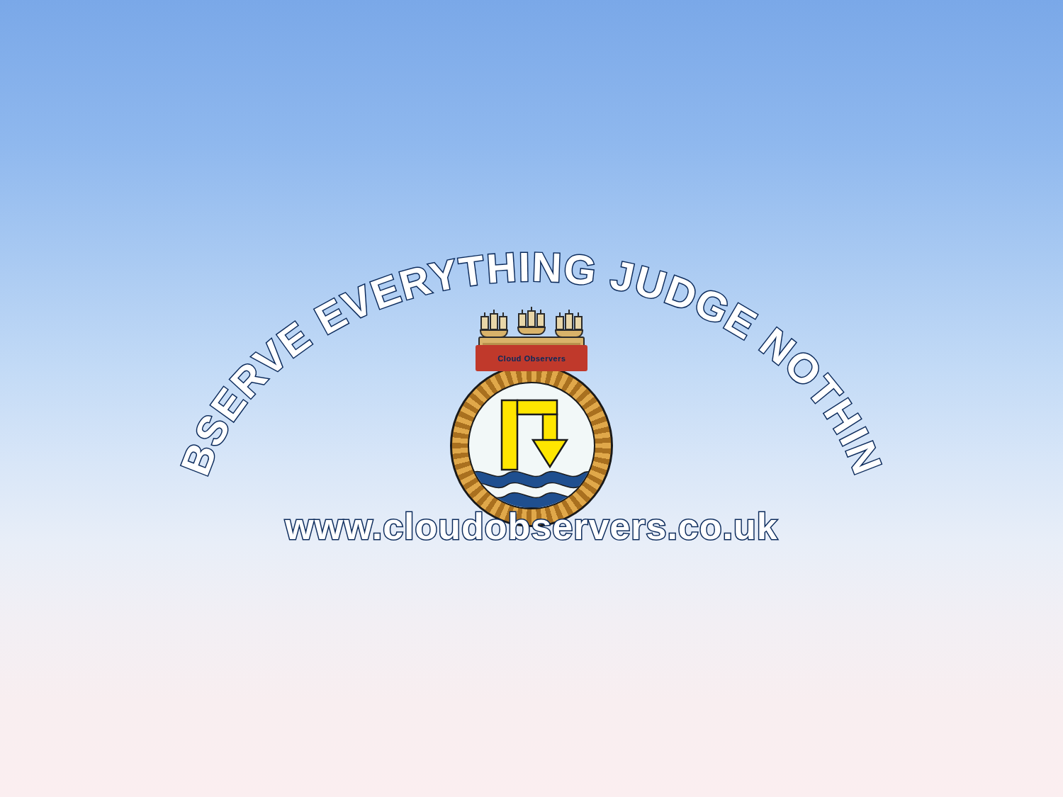OBSERVE EVERYTHING JUDGE NOTHING
Cloud Observers
www.cloudobservers.co.uk